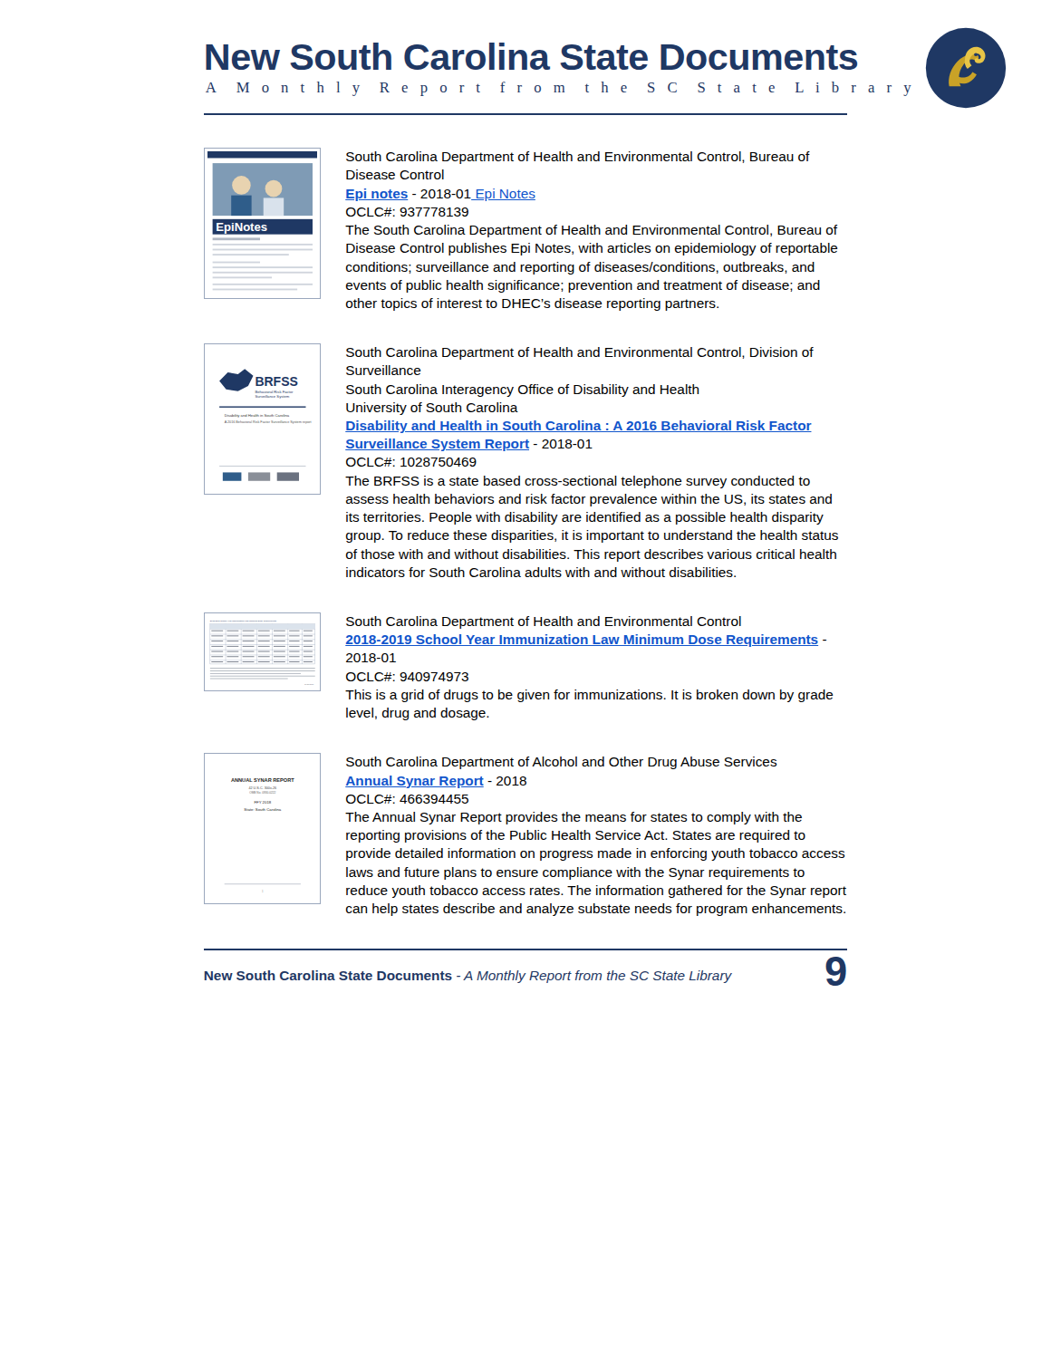New South Carolina State Documents
A M o n t h l y R e p o r t f r o m t h e S C S t a t e L i b r a r y
EpiNotes
South Carolina Department of Health and Environmental Control, Bureau of Disease Control
Epi notes - 2018-01 Epi Notes
OCLC#: 937778139
The South Carolina Department of Health and Environmental Control, Bureau of Disease Control publishes Epi Notes, with articles on epidemiology of reportable conditions; surveillance and reporting of diseases/conditions, outbreaks, and events of public health significance; prevention and treatment of disease; and other topics of interest to DHEC’s disease reporting partners.
BRFSS Behavioral Risk Factor Surveillance System Disability and Health in South Carolina A 2016 Behavioral Risk Factor Surveillance System report
South Carolina Department of Health and Environmental Control, Division of Surveillance
South Carolina Interagency Office of Disability and Health
University of South Carolina
Disability and Health in South Carolina : A 2016 Behavioral Risk Factor Surveillance System Report - 2018-01
OCLC#: 1028750469
The BRFSS is a state based cross-sectional telephone survey conducted to assess health behaviors and risk factor prevalence within the US, its states and its territories. People with disability are identified as a possible health disparity group. To reduce these disparities, it is important to understand the health status of those with and without disabilities. This report describes various critical health indicators for South Carolina adults with and without disabilities.
2018-2019 School Year Immunization Law Minimum Dose Requirements DHEC 2018
South Carolina Department of Health and Environmental Control
2018-2019 School Year Immunization Law Minimum Dose Requirements - 2018-01
OCLC#: 940974973
This is a grid of drugs to be given for immunizations. It is broken down by grade level, drug and dosage.
ANNUAL SYNAR REPORT 42 U.S.C. 300x-26 OMB No. 0930-0222 FFY 2018 State: South Carolina 1
South Carolina Department of Alcohol and Other Drug Abuse Services
Annual Synar Report - 2018
OCLC#: 466394455
The Annual Synar Report provides the means for states to comply with the reporting provisions of the Public Health Service Act. States are required to provide detailed information on progress made in enforcing youth tobacco access laws and future plans to ensure compliance with the Synar requirements to reduce youth tobacco access rates. The information gathered for the Synar report can help states describe and analyze substate needs for program enhancements.
New South Carolina State Documents - A Monthly Report from the SC State Library
9